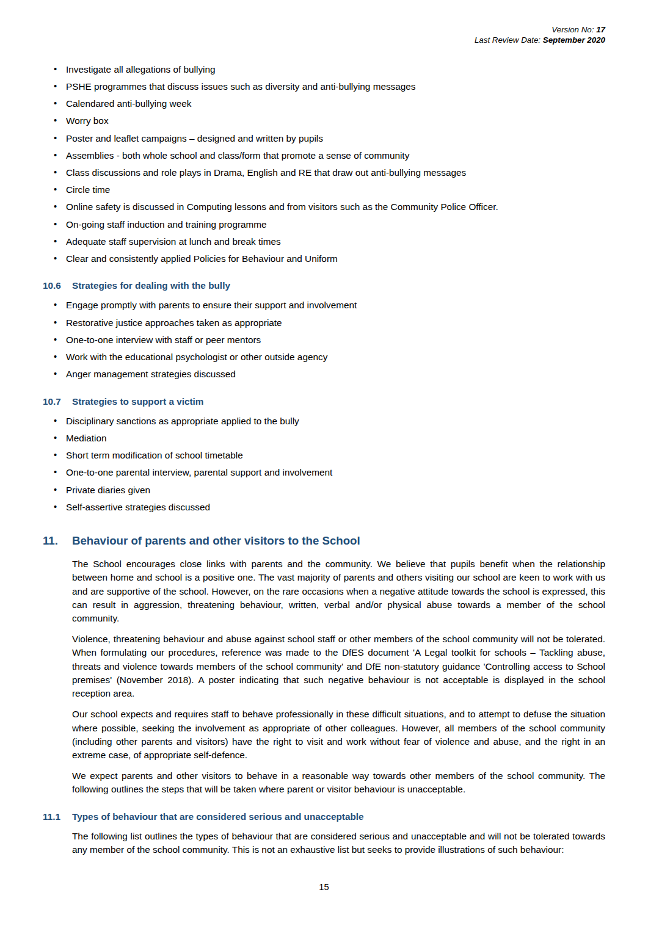Version No: 17
Last Review Date: September 2020
Investigate all allegations of bullying
PSHE programmes that discuss issues such as diversity and anti-bullying messages
Calendared anti-bullying week
Worry box
Poster and leaflet campaigns – designed and written by pupils
Assemblies - both whole school and class/form that promote a sense of community
Class discussions and role plays in Drama, English and RE that draw out anti-bullying messages
Circle time
Online safety is discussed in Computing lessons and from visitors such as the Community Police Officer.
On-going staff induction and training programme
Adequate staff supervision at lunch and break times
Clear and consistently applied Policies for Behaviour and Uniform
10.6 Strategies for dealing with the bully
Engage promptly with parents to ensure their support and involvement
Restorative justice approaches taken as appropriate
One-to-one interview with staff or peer mentors
Work with the educational psychologist or other outside agency
Anger management strategies discussed
10.7 Strategies to support a victim
Disciplinary sanctions as appropriate applied to the bully
Mediation
Short term modification of school timetable
One-to-one parental interview, parental support and involvement
Private diaries given
Self-assertive strategies discussed
11. Behaviour of parents and other visitors to the School
The School encourages close links with parents and the community. We believe that pupils benefit when the relationship between home and school is a positive one. The vast majority of parents and others visiting our school are keen to work with us and are supportive of the school. However, on the rare occasions when a negative attitude towards the school is expressed, this can result in aggression, threatening behaviour, written, verbal and/or physical abuse towards a member of the school community.
Violence, threatening behaviour and abuse against school staff or other members of the school community will not be tolerated. When formulating our procedures, reference was made to the DfES document 'A Legal toolkit for schools – Tackling abuse, threats and violence towards members of the school community' and DfE non-statutory guidance 'Controlling access to School premises' (November 2018). A poster indicating that such negative behaviour is not acceptable is displayed in the school reception area.
Our school expects and requires staff to behave professionally in these difficult situations, and to attempt to defuse the situation where possible, seeking the involvement as appropriate of other colleagues. However, all members of the school community (including other parents and visitors) have the right to visit and work without fear of violence and abuse, and the right in an extreme case, of appropriate self-defence.
We expect parents and other visitors to behave in a reasonable way towards other members of the school community. The following outlines the steps that will be taken where parent or visitor behaviour is unacceptable.
11.1 Types of behaviour that are considered serious and unacceptable
The following list outlines the types of behaviour that are considered serious and unacceptable and will not be tolerated towards any member of the school community. This is not an exhaustive list but seeks to provide illustrations of such behaviour:
15